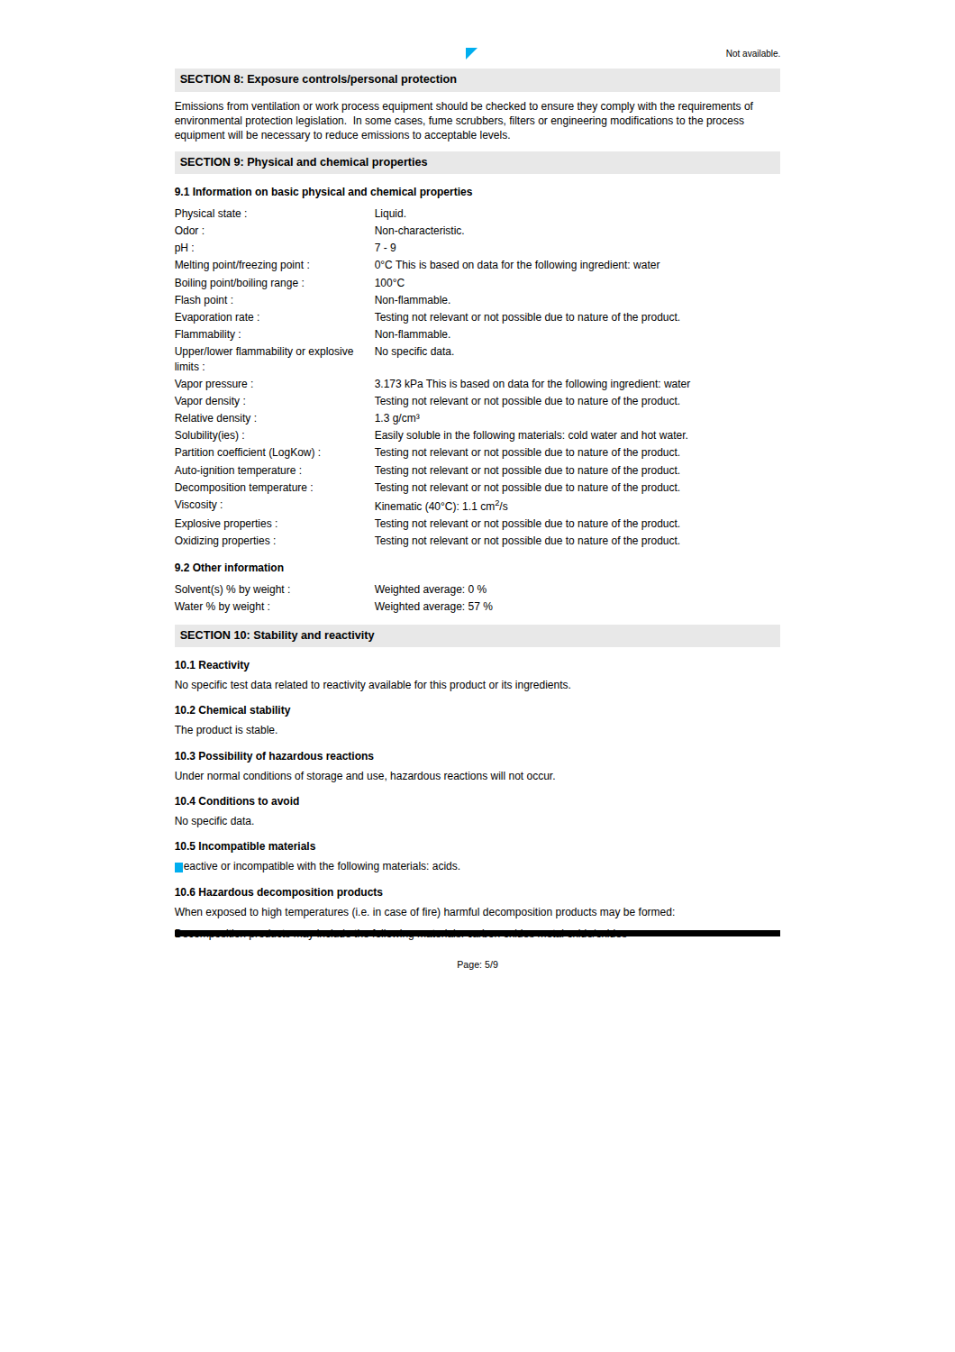Not available.
SECTION 8: Exposure controls/personal protection
Emissions from ventilation or work process equipment should be checked to ensure they comply with the requirements of environmental protection legislation. In some cases, fume scrubbers, filters or engineering modifications to the process equipment will be necessary to reduce emissions to acceptable levels.
SECTION 9: Physical and chemical properties
9.1 Information on basic physical and chemical properties
| Physical state : | Liquid. |
| Odor : | Non-characteristic. |
| pH : | 7 - 9 |
| Melting point/freezing point : | 0°C This is based on data for the following ingredient: water |
| Boiling point/boiling range : | 100°C |
| Flash point : | Non-flammable. |
| Evaporation rate : | Testing not relevant or not possible due to nature of the product. |
| Flammability : | Non-flammable. |
| Upper/lower flammability or explosive limits : | No specific data. |
| Vapor pressure : | 3.173 kPa This is based on data for the following ingredient: water |
| Vapor density : | Testing not relevant or not possible due to nature of the product. |
| Relative density : | 1.3 g/cm³ |
| Solubility(ies) : | Easily soluble in the following materials: cold water and hot water. |
| Partition coefficient (LogKow) : | Testing not relevant or not possible due to nature of the product. |
| Auto-ignition temperature : | Testing not relevant or not possible due to nature of the product. |
| Decomposition temperature : | Testing not relevant or not possible due to nature of the product. |
| Viscosity : | Kinematic (40°C): 1.1 cm 2 /s |
| Explosive properties : | Testing not relevant or not possible due to nature of the product. |
| Oxidizing properties : | Testing not relevant or not possible due to nature of the product. |
9.2 Other information
| Solvent(s) % by weight : | Weighted average: 0 % |
| Water % by weight : | Weighted average: 57 % |
SECTION 10: Stability and reactivity
10.1 Reactivity
No specific test data related to reactivity available for this product or its ingredients.
10.2 Chemical stability
The product is stable.
10.3 Possibility of hazardous reactions
Under normal conditions of storage and use, hazardous reactions will not occur.
10.4 Conditions to avoid
No specific data.
10.5 Incompatible materials
eactive or incompatible with the following materials: acids.
10.6 Hazardous decomposition products
When exposed to high temperatures (i.e. in case of fire) harmful decomposition products may be formed:
Decomposition products may include the following materials: carbon oxides metal oxide/oxides
Page: 5/9